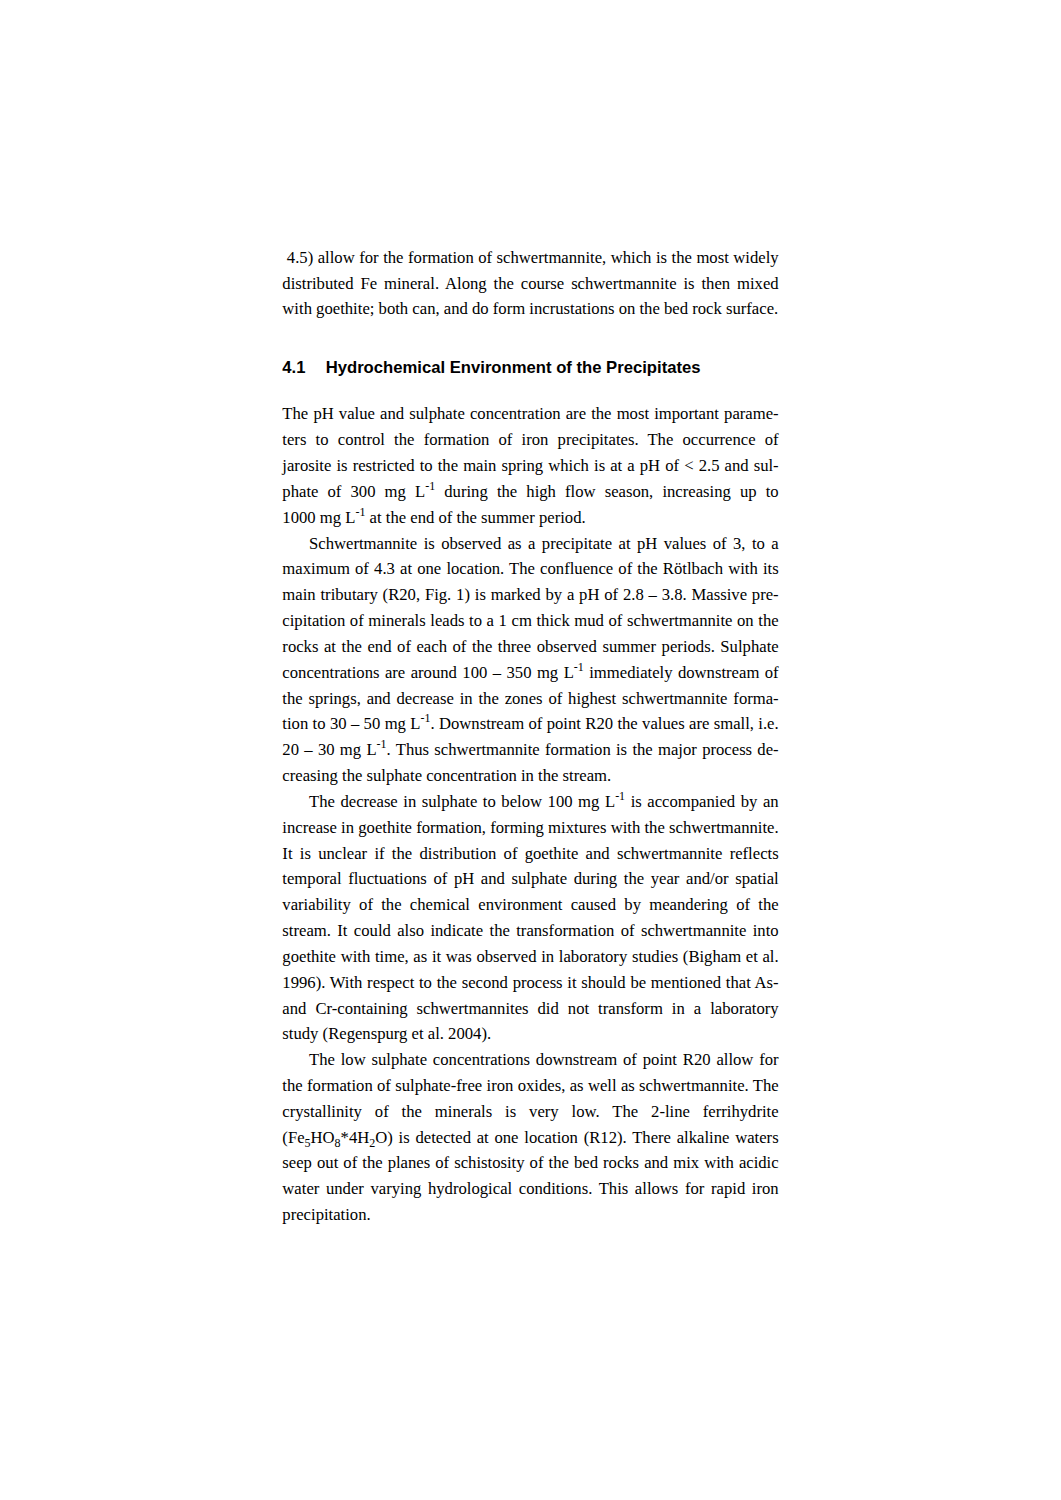4.5) allow for the formation of schwertmannite, which is the most widely distributed Fe mineral. Along the course schwertmannite is then mixed with goethite; both can, and do form incrustations on the bed rock surface.
4.1 Hydrochemical Environment of the Precipitates
The pH value and sulphate concentration are the most important parameters to control the formation of iron precipitates. The occurrence of jarosite is restricted to the main spring which is at a pH of < 2.5 and sulphate of 300 mg L-1 during the high flow season, increasing up to 1000 mg L-1 at the end of the summer period.
Schwertmannite is observed as a precipitate at pH values of 3, to a maximum of 4.3 at one location. The confluence of the Rötlbach with its main tributary (R20, Fig. 1) is marked by a pH of 2.8 – 3.8. Massive precipitation of minerals leads to a 1 cm thick mud of schwertmannite on the rocks at the end of each of the three observed summer periods. Sulphate concentrations are around 100 – 350 mg L-1 immediately downstream of the springs, and decrease in the zones of highest schwertmannite formation to 30 – 50 mg L-1. Downstream of point R20 the values are small, i.e. 20 – 30 mg L-1. Thus schwertmannite formation is the major process decreasing the sulphate concentration in the stream.
The decrease in sulphate to below 100 mg L-1 is accompanied by an increase in goethite formation, forming mixtures with the schwertmannite. It is unclear if the distribution of goethite and schwertmannite reflects temporal fluctuations of pH and sulphate during the year and/or spatial variability of the chemical environment caused by meandering of the stream. It could also indicate the transformation of schwertmannite into goethite with time, as it was observed in laboratory studies (Bigham et al. 1996). With respect to the second process it should be mentioned that As- and Cr-containing schwertmannites did not transform in a laboratory study (Regenspurg et al. 2004).
The low sulphate concentrations downstream of point R20 allow for the formation of sulphate-free iron oxides, as well as schwertmannite. The crystallinity of the minerals is very low. The 2-line ferrihydrite (Fe5HO8*4H2O) is detected at one location (R12). There alkaline waters seep out of the planes of schistosity of the bed rocks and mix with acidic water under varying hydrological conditions. This allows for rapid iron precipitation.